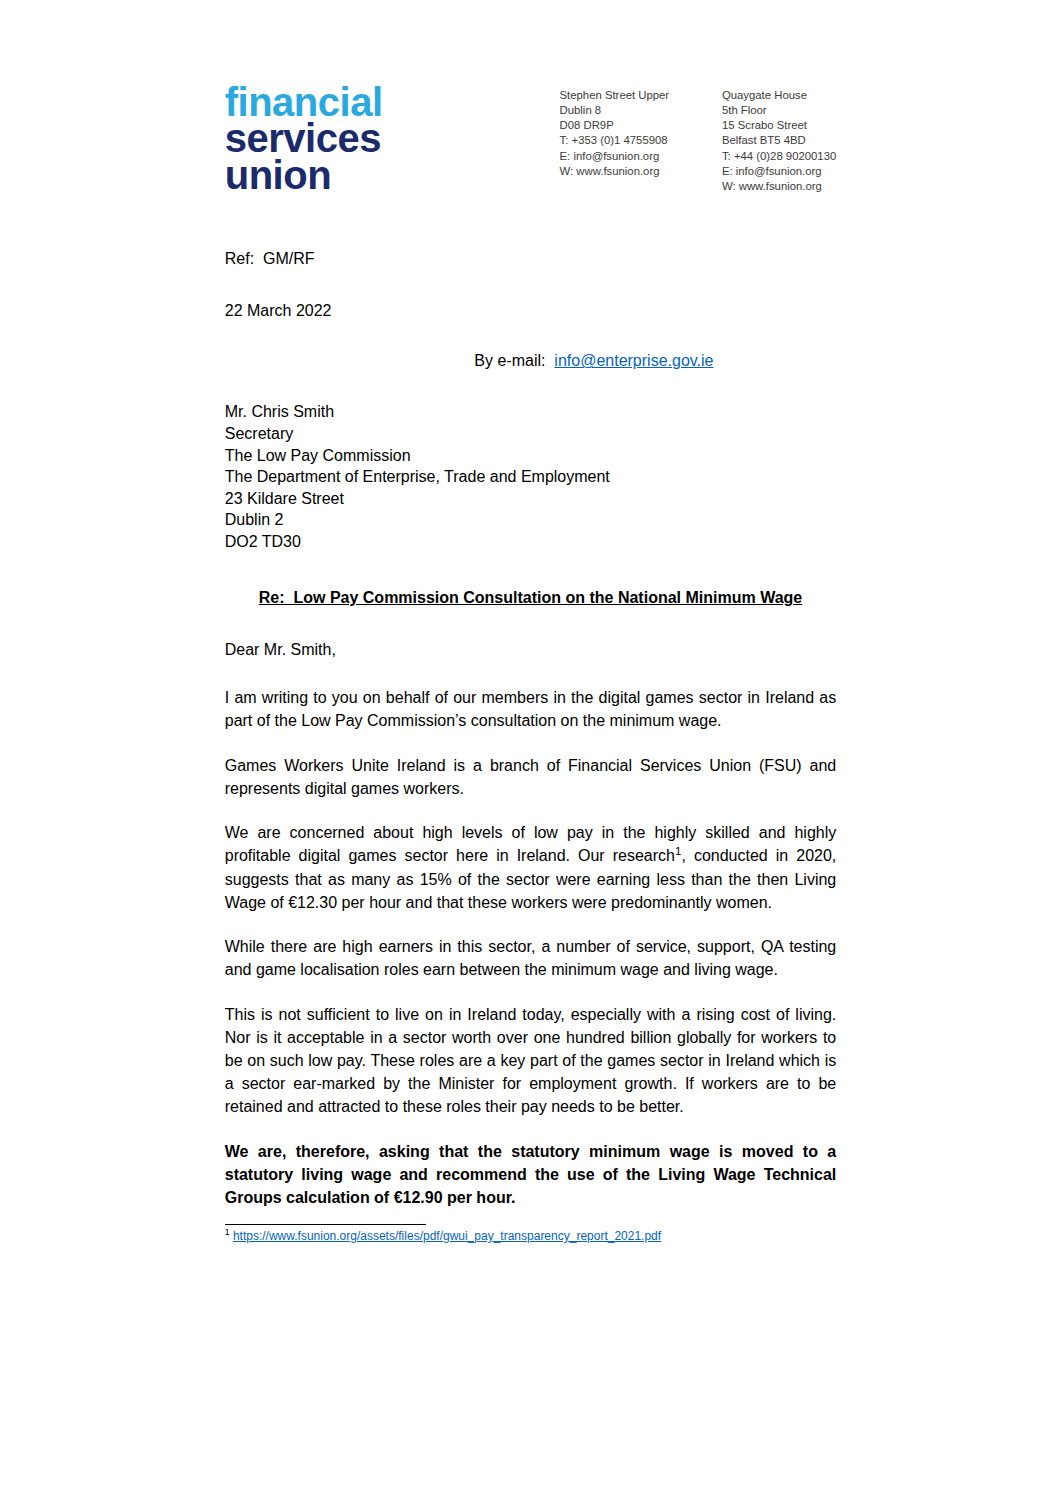financial services union
Stephen Street Upper
Dublin 8
D08 DR9P
T: +353 (0)1 4755908
E: info@fsunion.org
W: www.fsunion.org
Quaygate House
5th Floor
15 Scrabo Street
Belfast BT5 4BD
T: +44 (0)28 90200130
E: info@fsunion.org
W: www.fsunion.org
Ref: GM/RF
22 March 2022
By e-mail: info@enterprise.gov.ie
Mr. Chris Smith
Secretary
The Low Pay Commission
The Department of Enterprise, Trade and Employment
23 Kildare Street
Dublin 2
DO2 TD30
Re: Low Pay Commission Consultation on the National Minimum Wage
Dear Mr. Smith,
I am writing to you on behalf of our members in the digital games sector in Ireland as part of the Low Pay Commission’s consultation on the minimum wage.
Games Workers Unite Ireland is a branch of Financial Services Union (FSU) and represents digital games workers.
We are concerned about high levels of low pay in the highly skilled and highly profitable digital games sector here in Ireland. Our research1, conducted in 2020, suggests that as many as 15% of the sector were earning less than the then Living Wage of €12.30 per hour and that these workers were predominantly women.
While there are high earners in this sector, a number of service, support, QA testing and game localisation roles earn between the minimum wage and living wage.
This is not sufficient to live on in Ireland today, especially with a rising cost of living. Nor is it acceptable in a sector worth over one hundred billion globally for workers to be on such low pay. These roles are a key part of the games sector in Ireland which is a sector ear-marked by the Minister for employment growth. If workers are to be retained and attracted to these roles their pay needs to be better.
We are, therefore, asking that the statutory minimum wage is moved to a statutory living wage and recommend the use of the Living Wage Technical Groups calculation of €12.90 per hour.
1 https://www.fsunion.org/assets/files/pdf/gwui_pay_transparency_report_2021.pdf